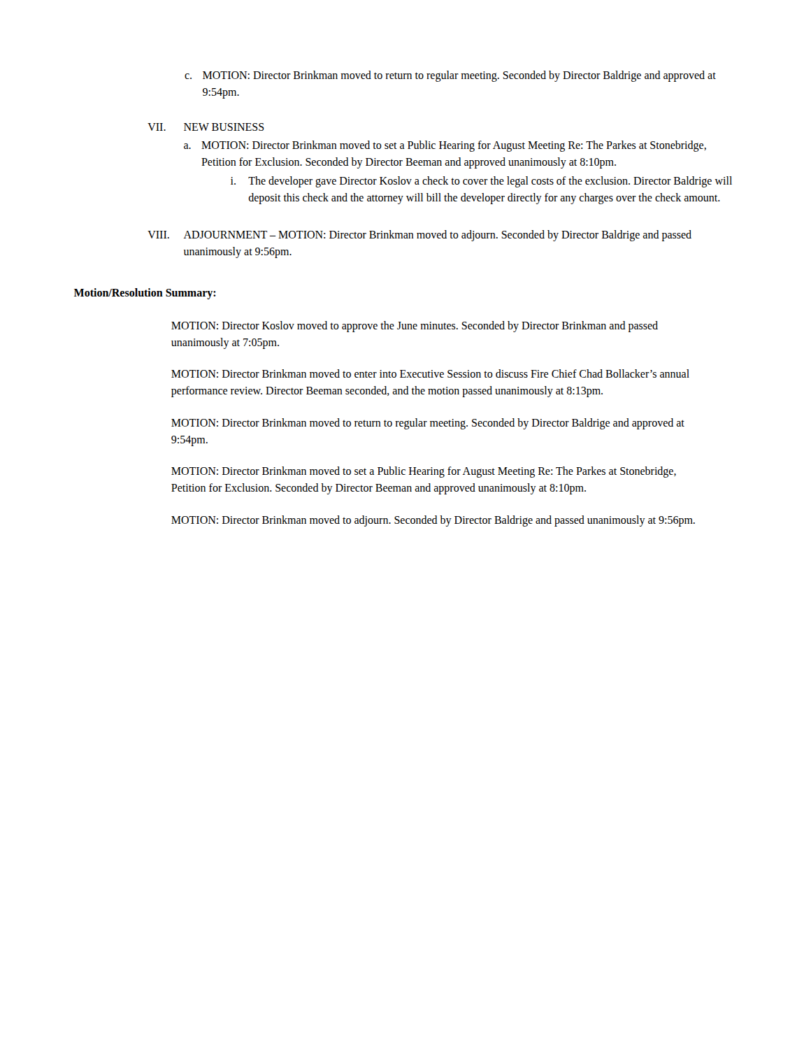c.
MOTION: Director Brinkman moved to return to regular meeting. Seconded by Director Baldrige and approved at 9:54pm.
VII.
NEW BUSINESS
a.
MOTION: Director Brinkman moved to set a Public Hearing for August Meeting Re: The Parkes at Stonebridge, Petition for Exclusion. Seconded by Director Beeman and approved unanimously at 8:10pm.
i.
The developer gave Director Koslov a check to cover the legal costs of the exclusion. Director Baldrige will deposit this check and the attorney will bill the developer directly for any charges over the check amount.
VIII.
ADJOURNMENT – MOTION: Director Brinkman moved to adjourn. Seconded by Director Baldrige and passed unanimously at 9:56pm.
Motion/Resolution Summary:
MOTION: Director Koslov moved to approve the June minutes. Seconded by Director Brinkman and passed unanimously at 7:05pm.
MOTION: Director Brinkman moved to enter into Executive Session to discuss Fire Chief Chad Bollacker’s annual performance review. Director Beeman seconded, and the motion passed unanimously at 8:13pm.
MOTION: Director Brinkman moved to return to regular meeting. Seconded by Director Baldrige and approved at 9:54pm.
MOTION: Director Brinkman moved to set a Public Hearing for August Meeting Re: The Parkes at Stonebridge, Petition for Exclusion. Seconded by Director Beeman and approved unanimously at 8:10pm.
MOTION: Director Brinkman moved to adjourn. Seconded by Director Baldrige and passed unanimously at 9:56pm.